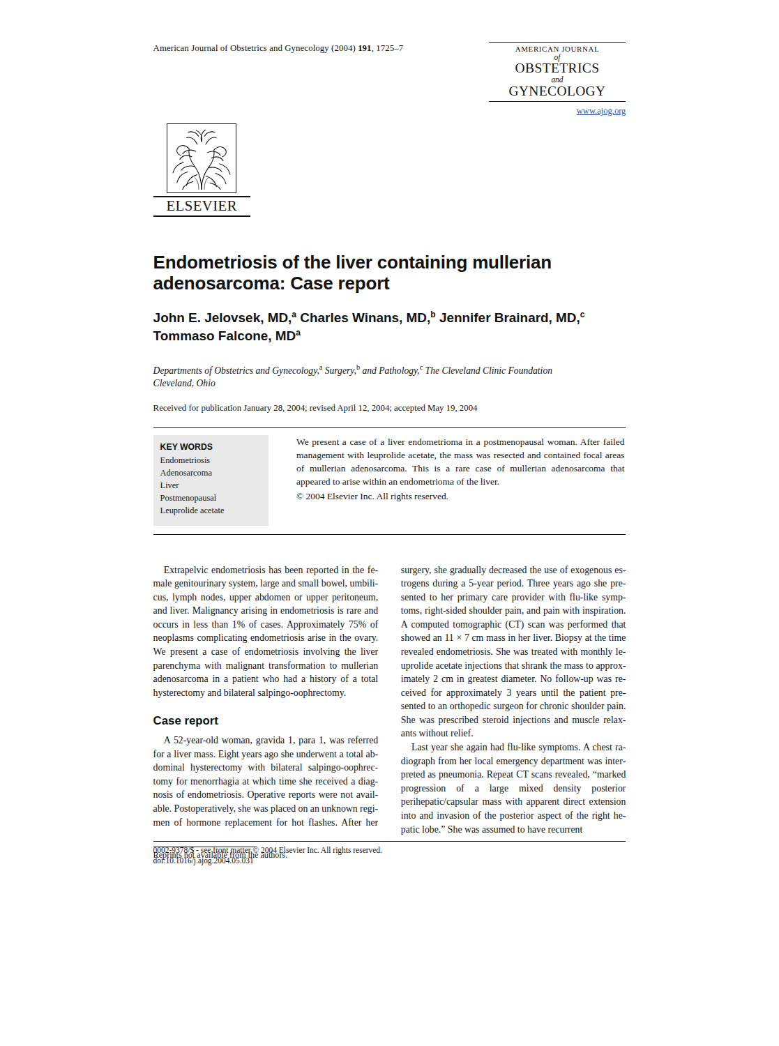American Journal of Obstetrics and Gynecology (2004) 191, 1725–7
American Journal
of
Obstetrics
and
Gynecology
www.ajog.org
ELSEVIER
Endometriosis of the liver containing mullerian
adenosarcoma: Case report
John E. Jelovsek, MD,a Charles Winans, MD,b Jennifer Brainard, MD,c
Tommaso Falcone, MDa
Departments of Obstetrics and Gynecology,a Surgery,b and Pathology,c The Cleveland Clinic Foundation
Cleveland, Ohio
Received for publication January 28, 2004; revised April 12, 2004; accepted May 19, 2004
KEY WORDS
Endometriosis
Adenosarcoma
Liver
Postmenopausal
Leuprolide acetate
We present a case of a liver endometrioma in a postmenopausal woman. After failed management with leuprolide acetate, the mass was resected and contained focal areas of mullerian adenosarcoma. This is a rare case of mullerian adenosarcoma that appeared to arise within an endometrioma of the liver.
© 2004 Elsevier Inc. All rights reserved.
Extrapelvic endometriosis has been reported in the female genitourinary system, large and small bowel, umbilicus, lymph nodes, upper abdomen or upper peritoneum, and liver. Malignancy arising in endometriosis is rare and occurs in less than 1% of cases. Approximately 75% of neoplasms complicating endometriosis arise in the ovary. We present a case of endometriosis involving the liver parenchyma with malignant transformation to mullerian adenosarcoma in a patient who had a history of a total hysterectomy and bilateral salpingo-oophrectomy.
Case report
A 52-year-old woman, gravida 1, para 1, was referred for a liver mass. Eight years ago she underwent a total abdominal hysterectomy with bilateral salpingo-oophrectomy for menorrhagia at which time she received a diagnosis of endometriosis. Operative reports were not available. Postoperatively, she was placed on an unknown regimen of hormone replacement for hot flashes. After her surgery, she gradually decreased the use of exogenous estrogens during a 5-year period. Three years ago she presented to her primary care provider with flu-like symptoms, right-sided shoulder pain, and pain with inspiration. A computed tomographic (CT) scan was performed that showed an 11 × 7 cm mass in her liver. Biopsy at the time revealed endometriosis. She was treated with monthly leuprolide acetate injections that shrank the mass to approximately 2 cm in greatest diameter. No follow-up was received for approximately 3 years until the patient presented to an orthopedic surgeon for chronic shoulder pain. She was prescribed steroid injections and muscle relaxants without relief.
Last year she again had flu-like symptoms. A chest radiograph from her local emergency department was interpreted as pneumonia. Repeat CT scans revealed, “marked progression of a large mixed density posterior perihepatic/capsular mass with apparent direct extension into and invasion of the posterior aspect of the right hepatic lobe.” She was assumed to have recurrent
Reprints not available from the authors.
0002-9378/$ - see front matter © 2004 Elsevier Inc. All rights reserved.
doi:10.1016/j.ajog.2004.05.031